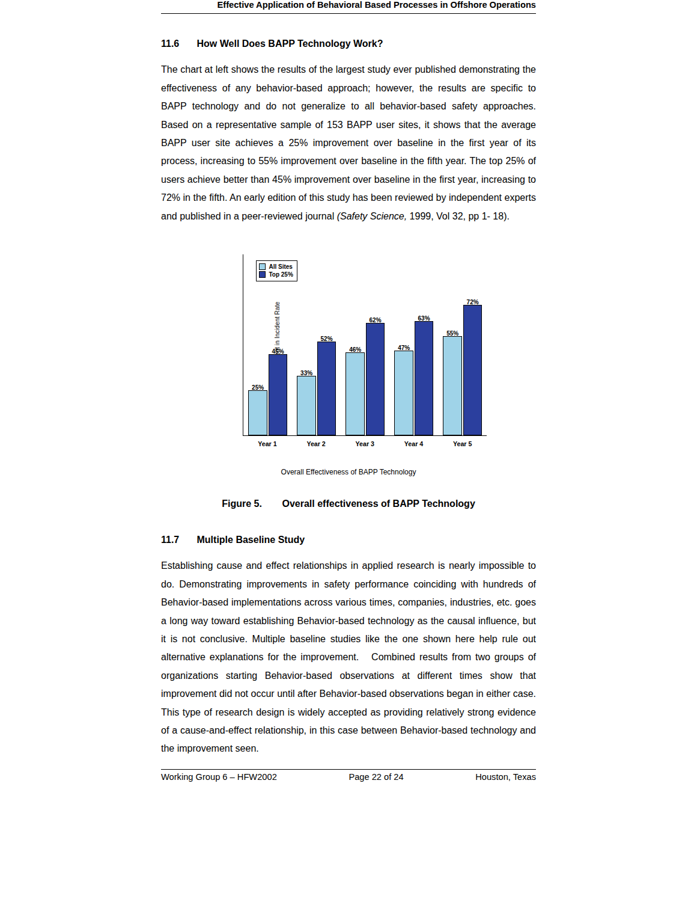Effective Application of Behavioral Based Processes in Offshore Operations
11.6 How Well Does BAPP Technology Work?
The chart at left shows the results of the largest study ever published demonstrating the effectiveness of any behavior-based approach; however, the results are specific to BAPP technology and do not generalize to all behavior-based safety approaches. Based on a representative sample of 153 BAPP user sites, it shows that the average BAPP user site achieves a 25% improvement over baseline in the first year of its process, increasing to 55% improvement over baseline in the fifth year. The top 25% of users achieve better than 45% improvement over baseline in the first year, increasing to 72% in the fifth. An early edition of this study has been reviewed by independent experts and published in a peer-reviewed journal (Safety Science, 1999, Vol 32, pp 1- 18).
Percent Improvement in Incident Rate
All Sites
Top 25%
25%
45%
33%
52%
46%
62%
47%
63%
55%
72%
Year 1 Year 2 Year 3 Year 4 Year 5
Overall Effectiveness of BAPP Technology
Figure 5. Overall effectiveness of BAPP Technology
11.7 Multiple Baseline Study
Establishing cause and effect relationships in applied research is nearly impossible to do. Demonstrating improvements in safety performance coinciding with hundreds of Behavior-based implementations across various times, companies, industries, etc. goes a long way toward establishing Behavior-based technology as the causal influence, but it is not conclusive. Multiple baseline studies like the one shown here help rule out alternative explanations for the improvement. Combined results from two groups of organizations starting Behavior-based observations at different times show that improvement did not occur until after Behavior-based observations began in either case. This type of research design is widely accepted as providing relatively strong evidence of a cause-and-effect relationship, in this case between Behavior-based technology and the improvement seen.
Working Group 6 – HFW2002 Page 22 of 24 Houston, Texas